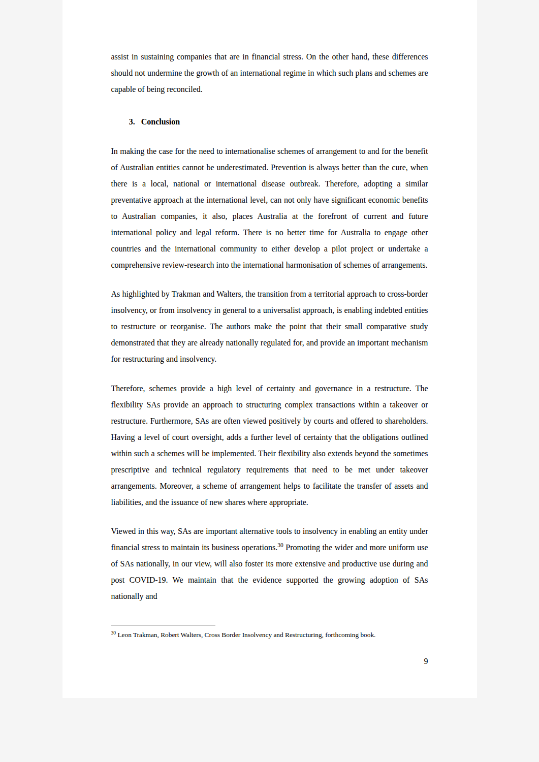assist in sustaining companies that are in financial stress. On the other hand, these differences should not undermine the growth of an international regime in which such plans and schemes are capable of being reconciled.
3. Conclusion
In making the case for the need to internationalise schemes of arrangement to and for the benefit of Australian entities cannot be underestimated. Prevention is always better than the cure, when there is a local, national or international disease outbreak. Therefore, adopting a similar preventative approach at the international level, can not only have significant economic benefits to Australian companies, it also, places Australia at the forefront of current and future international policy and legal reform. There is no better time for Australia to engage other countries and the international community to either develop a pilot project or undertake a comprehensive review-research into the international harmonisation of schemes of arrangements.
As highlighted by Trakman and Walters, the transition from a territorial approach to cross-border insolvency, or from insolvency in general to a universalist approach, is enabling indebted entities to restructure or reorganise. The authors make the point that their small comparative study demonstrated that they are already nationally regulated for, and provide an important mechanism for restructuring and insolvency.
Therefore, schemes provide a high level of certainty and governance in a restructure. The flexibility SAs provide an approach to structuring complex transactions within a takeover or restructure. Furthermore, SAs are often viewed positively by courts and offered to shareholders. Having a level of court oversight, adds a further level of certainty that the obligations outlined within such a schemes will be implemented. Their flexibility also extends beyond the sometimes prescriptive and technical regulatory requirements that need to be met under takeover arrangements. Moreover, a scheme of arrangement helps to facilitate the transfer of assets and liabilities, and the issuance of new shares where appropriate.
Viewed in this way, SAs are important alternative tools to insolvency in enabling an entity under financial stress to maintain its business operations.30 Promoting the wider and more uniform use of SAs nationally, in our view, will also foster its more extensive and productive use during and post COVID-19. We maintain that the evidence supported the growing adoption of SAs nationally and
30 Leon Trakman, Robert Walters, Cross Border Insolvency and Restructuring, forthcoming book.
9